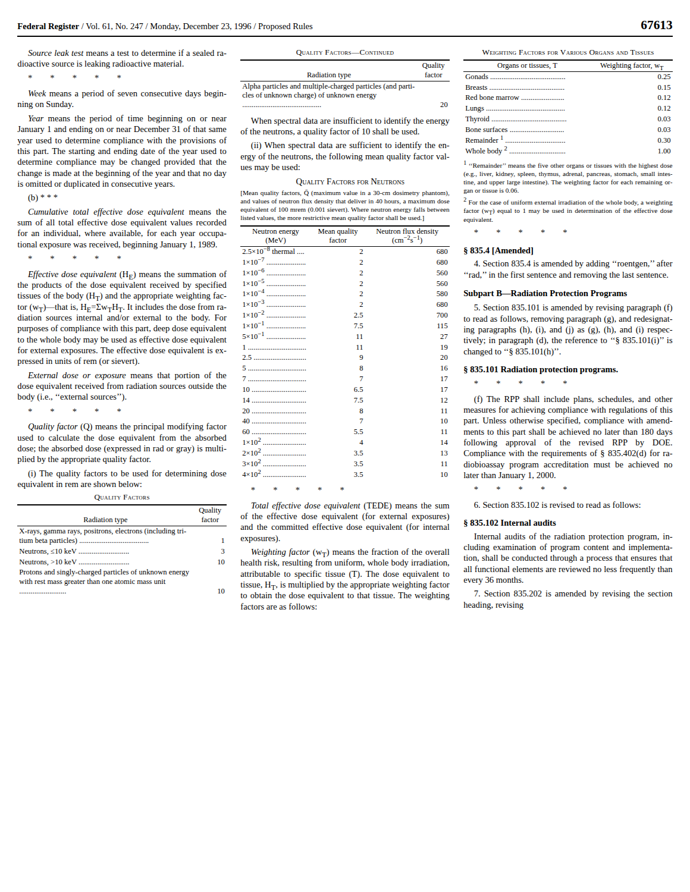Federal Register / Vol. 61, No. 247 / Monday, December 23, 1996 / Proposed Rules
67613
Source leak test means a test to determine if a sealed radioactive source is leaking radioactive material.
* * * * *
Week means a period of seven consecutive days beginning on Sunday.
Year means the period of time beginning on or near January 1 and ending on or near December 31 of that same year used to determine compliance with the provisions of this part. The starting and ending date of the year used to determine compliance may be changed provided that the change is made at the beginning of the year and that no day is omitted or duplicated in consecutive years.
(b) * * *
Cumulative total effective dose equivalent means the sum of all total effective dose equivalent values recorded for an individual, where available, for each year occupational exposure was received, beginning January 1, 1989.
* * * * *
Effective dose equivalent (HE) means the summation of the products of the dose equivalent received by specified tissues of the body (HT) and the appropriate weighting factor (wT)—that is, HE=ΣwTHT. It includes the dose from radiation sources internal and/or external to the body. For purposes of compliance with this part, deep dose equivalent to the whole body may be used as effective dose equivalent for external exposures. The effective dose equivalent is expressed in units of rem (or sievert).
External dose or exposure means that portion of the dose equivalent received from radiation sources outside the body (i.e., ‘‘external sources’’).
* * * * *
Quality factor (Q) means the principal modifying factor used to calculate the dose equivalent from the absorbed dose; the absorbed dose (expressed in rad or gray) is multiplied by the appropriate quality factor.
(i) The quality factors to be used for determining dose equivalent in rem are shown below:
Quality Factors
| Radiation type | Quality factor |
| --- | --- |
| X-rays, gamma rays, positrons, electrons (including tritium beta particles) ..................................... | 1 |
| Neutrons, ≤10 keV ........................... | 3 |
| Neutrons, >10 keV ........................... | 10 |
| Protons and singly-charged particles of unknown energy with rest mass greater than one atomic mass unit ......................... | 10 |
Quality Factors—Continued
| Radiation type | Quality factor |
| --- | --- |
| Alpha particles and multiple-charged particles (and particles of unknown charge) of unknown energy .......................................... | 20 |
When spectral data are insufficient to identify the energy of the neutrons, a quality factor of 10 shall be used.
(ii) When spectral data are sufficient to identify the energy of the neutrons, the following mean quality factor values may be used:
Quality Factors for Neutrons
[Mean quality factors, Q̄ (maximum value in a 30-cm dosimetry phantom), and values of neutron flux density that deliver in 40 hours, a maximum dose equivalent of 100 mrem (0.001 sievert). Where neutron energy falls between listed values, the more restrictive mean quality factor shall be used.]
| Neutron energy (MeV) | Mean quality factor | Neutron flux density (cm −2 s −1 ) |
| --- | --- | --- |
| 2.5×10 −8 thermal .... | 2 | 680 |
| 1×10 −7 ..................... | 2 | 680 |
| 1×10 −6 ..................... | 2 | 560 |
| 1×10 −5 ..................... | 2 | 560 |
| 1×10 −4 ..................... | 2 | 580 |
| 1×10 −3 ..................... | 2 | 680 |
| 1×10 −2 ..................... | 2.5 | 700 |
| 1×10 −1 ..................... | 7.5 | 115 |
| 5×10 −1 ..................... | 11 | 27 |
| 1 ............................... | 11 | 19 |
| 2.5 ............................ | 9 | 20 |
| 5 ............................... | 8 | 16 |
| 7 ............................... | 7 | 17 |
| 10 ............................. | 6.5 | 17 |
| 14 ............................. | 7.5 | 12 |
| 20 ............................. | 8 | 11 |
| 40 ............................. | 7 | 10 |
| 60 ............................. | 5.5 | 11 |
| 1×10 2 ....................... | 4 | 14 |
| 2×10 2 ....................... | 3.5 | 13 |
| 3×10 2 ....................... | 3.5 | 11 |
| 4×10 2 ....................... | 3.5 | 10 |
* * * * *
Total effective dose equivalent (TEDE) means the sum of the effective dose equivalent (for external exposures) and the committed effective dose equivalent (for internal exposures).
Weighting factor (wT) means the fraction of the overall health risk, resulting from uniform, whole body irradiation, attributable to specific tissue (T). The dose equivalent to tissue, HT, is multiplied by the appropriate weighting factor to obtain the dose equivalent to that tissue. The weighting factors are as follows:
Weighting Factors for Various Organs and Tissues
| Organs or tissues, T | Weighting factor, w T |
| --- | --- |
| Gonads ........................................ | 0.25 |
| Breasts ........................................ | 0.15 |
| Red bone marrow ....................... | 0.12 |
| Lungs .......................................... | 0.12 |
| Thyroid ........................................ | 0.03 |
| Bone surfaces ............................. | 0.03 |
| Remainder 1 ................................ | 0.30 |
| Whole body 2 .............................. | 1.00 |
1 ‘‘Remainder’’ means the five other organs or tissues with the highest dose (e.g., liver, kidney, spleen, thymus, adrenal, pancreas, stomach, small intestine, and upper large intestine). The weighting factor for each remaining organ or tissue is 0.06.
2 For the case of uniform external irradiation of the whole body, a weighting factor (wT) equal to 1 may be used in determination of the effective dose equivalent.
* * * * *
§ 835.4 [Amended]
4. Section 835.4 is amended by adding ‘‘roentgen,’’ after ‘‘rad,’’ in the first sentence and removing the last sentence.
Subpart B—Radiation Protection Programs
5. Section 835.101 is amended by revising paragraph (f) to read as follows, removing paragraph (g), and redesignating paragraphs (h), (i), and (j) as (g), (h), and (i) respectively; in paragraph (d), the reference to ‘‘§ 835.101(i)’’ is changed to ‘‘§ 835.101(h)’’.
§ 835.101 Radiation protection programs.
* * * * *
(f) The RPP shall include plans, schedules, and other measures for achieving compliance with regulations of this part. Unless otherwise specified, compliance with amendments to this part shall be achieved no later than 180 days following approval of the revised RPP by DOE. Compliance with the requirements of § 835.402(d) for radiobioassay program accreditation must be achieved no later than January 1, 2000.
* * * * *
6. Section 835.102 is revised to read as follows:
§ 835.102 Internal audits
Internal audits of the radiation protection program, including examination of program content and implementation, shall be conducted through a process that ensures that all functional elements are reviewed no less frequently than every 36 months.
7. Section 835.202 is amended by revising the section heading, revising